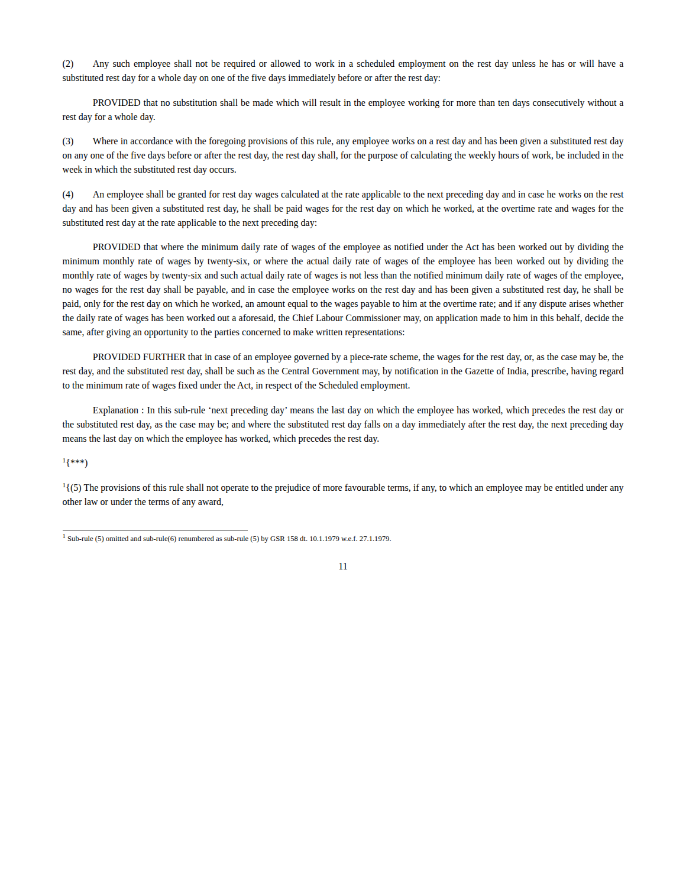(2) Any such employee shall not be required or allowed to work in a scheduled employment on the rest day unless he has or will have a substituted rest day for a whole day on one of the five days immediately before or after the rest day:
PROVIDED that no substitution shall be made which will result in the employee working for more than ten days consecutively without a rest day for a whole day.
(3) Where in accordance with the foregoing provisions of this rule, any employee works on a rest day and has been given a substituted rest day on any one of the five days before or after the rest day, the rest day shall, for the purpose of calculating the weekly hours of work, be included in the week in which the substituted rest day occurs.
(4) An employee shall be granted for rest day wages calculated at the rate applicable to the next preceding day and in case he works on the rest day and has been given a substituted rest day, he shall be paid wages for the rest day on which he worked, at the overtime rate and wages for the substituted rest day at the rate applicable to the next preceding day:
PROVIDED that where the minimum daily rate of wages of the employee as notified under the Act has been worked out by dividing the minimum monthly rate of wages by twenty-six, or where the actual daily rate of wages of the employee has been worked out by dividing the monthly rate of wages by twenty-six and such actual daily rate of wages is not less than the notified minimum daily rate of wages of the employee, no wages for the rest day shall be payable, and in case the employee works on the rest day and has been given a substituted rest day, he shall be paid, only for the rest day on which he worked, an amount equal to the wages payable to him at the overtime rate; and if any dispute arises whether the daily rate of wages has been worked out a aforesaid, the Chief Labour Commissioner may, on application made to him in this behalf, decide the same, after giving an opportunity to the parties concerned to make written representations:
PROVIDED FURTHER that in case of an employee governed by a piece-rate scheme, the wages for the rest day, or, as the case may be, the rest day, and the substituted rest day, shall be such as the Central Government may, by notification in the Gazette of India, prescribe, having regard to the minimum rate of wages fixed under the Act, in respect of the Scheduled employment.
Explanation : In this sub-rule ‘next preceding day’ means the last day on which the employee has worked, which precedes the rest day or the substituted rest day, as the case may be; and where the substituted rest day falls on a day immediately after the rest day, the next preceding day means the last day on which the employee has worked, which precedes the rest day.
1{***)
1{(5) The provisions of this rule shall not operate to the prejudice of more favourable terms, if any, to which an employee may be entitled under any other law or under the terms of any award,
1 Sub-rule (5) omitted and sub-rule(6) renumbered as sub-rule (5) by GSR 158 dt. 10.1.1979 w.e.f. 27.1.1979.
11